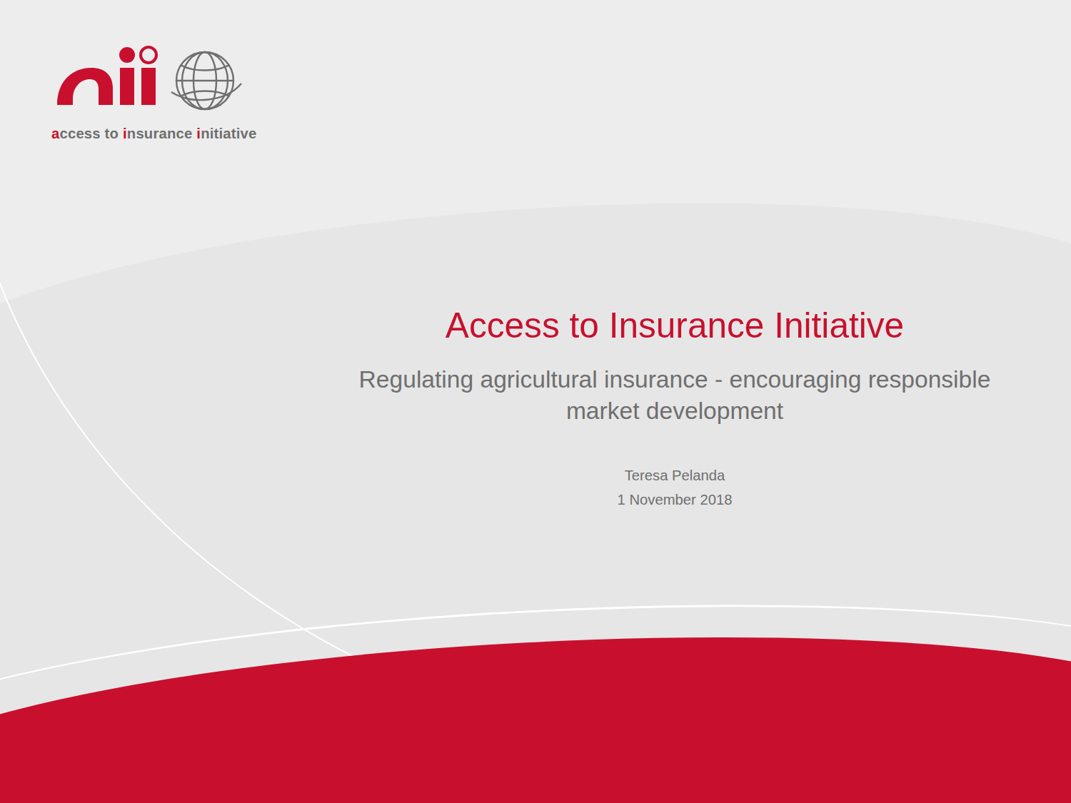access to insurance initiative
Access to Insurance Initiative
Regulating agricultural insurance - encouraging responsible market development
Teresa Pelanda 1 November 2018